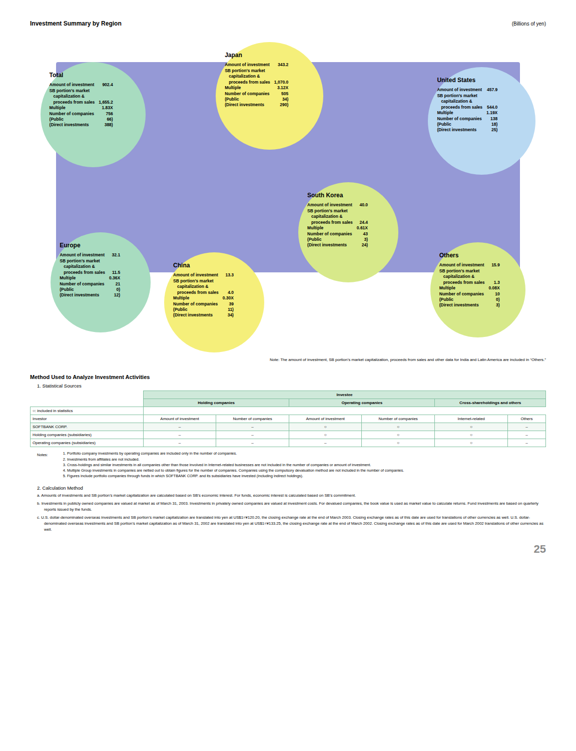Investment Summary by Region
(Billions of yen)
Total
| Amount of investment | 902.4 |
| SB portion’s market | |
| capitalization & | |
| proceeds from sales | 1,655.2 |
| Multiple | 1.83X |
| Number of companies | 756 |
| (Public | 66) |
| (Direct investments | 388) |
Japan
| Amount of investment | 343.2 |
| SB portion’s market | |
| capitalization & | |
| proceeds from sales | 1,070.0 |
| Multiple | 3.12X |
| Number of companies | 505 |
| (Public | 34) |
| (Direct investments | 290) |
United States
| Amount of investment | 457.9 |
| SB portion’s market | |
| capitalization & | |
| proceeds from sales | 544.0 |
| Multiple | 1.19X |
| Number of companies | 138 |
| (Public | 18) |
| (Direct investments | 25) |
Europe
| Amount of investment | 32.1 |
| SB portion’s market | |
| capitalization & | |
| proceeds from sales | 11.5 |
| Multiple | 0.36X |
| Number of companies | 21 |
| (Public | 0) |
| (Direct investments | 12) |
China
| Amount of investment | 13.3 |
| SB portion’s market | |
| capitalization & | |
| proceeds from sales | 4.0 |
| Multiple | 0.30X |
| Number of companies | 39 |
| (Public | 11) |
| (Direct investments | 34) |
South Korea
| Amount of investment | 40.0 |
| SB portion’s market | |
| capitalization & | |
| proceeds from sales | 24.4 |
| Multiple | 0.61X |
| Number of companies | 43 |
| (Public | 3) |
| (Direct investments | 24) |
Others
| Amount of investment | 15.9 |
| SB portion’s market | |
| capitalization & | |
| proceeds from sales | 1.3 |
| Multiple | 0.08X |
| Number of companies | 10 |
| (Public | 0) |
| (Direct investments | 3) |
Note: The amount of investment, SB portion’s market capitalization, proceeds from sales and other data for India and Latin America are included in “Others.”
Method Used to Analyze Investment Activities
1. Statistical Sources
| | Investee |
| --- | --- |
| Holding companies | Operating companies | Cross-shareholdings and others |
| ○: included in statistics | | | |
| Investor | Amount of investment | Number of companies | Amount of investment | Number of companies | Internet-related | Others |
| SOFTBANK CORP. | – | – | ○ | ○ | ○ | – |
| Holding companies (subsidiaries) | – | – | ○ | ○ | ○ | – |
| Operating companies (subsidiaries) | – | – | – | ○ | ○ | – |
Notes:
Portfolio company investments by operating companies are included only in the number of companies.
Investments from affiliates are not included.
Cross-holdings and similar investments in all companies other than those involved in Internet-related businesses are not included in the number of companies or amount of investment.
Multiple Group investments in companies are netted out to obtain figures for the number of companies. Companies using the compulsory devaluation method are not included in the number of companies.
Figures include portfolio companies through funds in which SOFTBANK CORP. and its subsidiaries have invested (including indirect holdings).
2. Calculation Method
a. Amounts of investments and SB portion’s market capitalization are calculated based on SB’s economic interest. For funds, economic interest is calculated based on SB’s commitment.
b. Investments in publicly owned companies are valued at market as of March 31, 2003. Investments in privately owned companies are valued at investment costs. For devalued companies, the book value is used as market value to calculate returns. Fund investments are based on quarterly reports issued by the funds.
c. U.S. dollar-denominated overseas investments and SB portion’s market capitalization are translated into yen at US$1=¥120.20, the closing exchange rate at the end of March 2003. Closing exchange rates as of this date are used for translations of other currencies as well. U.S. dollar-denominated overseas investments and SB portion’s market capitalization as of March 31, 2002 are translated into yen at US$1=¥133.25, the closing exchange rate at the end of March 2002. Closing exchange rates as of this date are used for March 2002 translations of other currencies as well.
25